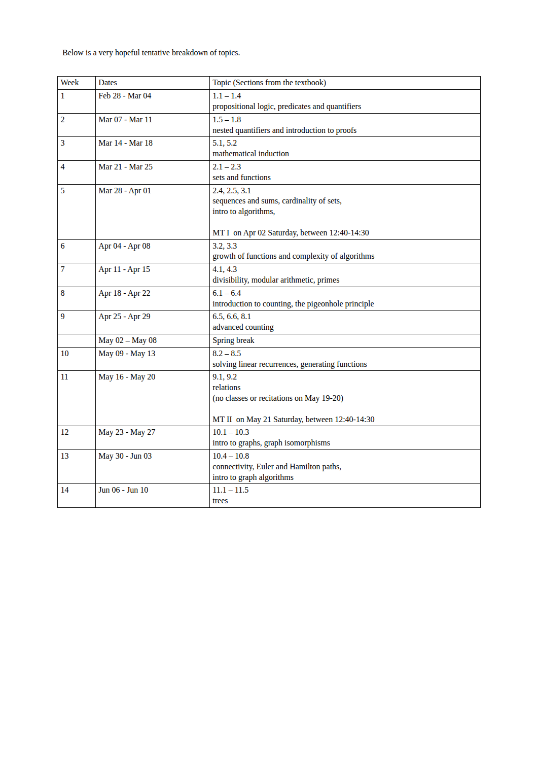Below is a very hopeful tentative breakdown of topics.
| Week | Dates | Topic (Sections from the textbook) |
| --- | --- | --- |
| 1 | Feb 28 - Mar 04 | 1.1 – 1.4 propositional logic, predicates and quantifiers |
| 2 | Mar 07 - Mar 11 | 1.5 – 1.8 nested quantifiers and introduction to proofs |
| 3 | Mar 14 - Mar 18 | 5.1, 5.2 mathematical induction |
| 4 | Mar 21 - Mar 25 | 2.1 – 2.3 sets and functions |
| 5 | Mar 28 - Apr 01 | 2.4, 2.5, 3.1 sequences and sums, cardinality of sets, intro to algorithms, MT I on Apr 02 Saturday, between 12:40-14:30 |
| 6 | Apr 04 - Apr 08 | 3.2, 3.3 growth of functions and complexity of algorithms |
| 7 | Apr 11 - Apr 15 | 4.1, 4.3 divisibility, modular arithmetic, primes |
| 8 | Apr 18 - Apr 22 | 6.1 – 6.4 introduction to counting, the pigeonhole principle |
| 9 | Apr 25 - Apr 29 | 6.5, 6.6, 8.1 advanced counting |
| | May 02 – May 08 | Spring break |
| 10 | May 09 - May 13 | 8.2 – 8.5 solving linear recurrences, generating functions |
| 11 | May 16 - May 20 | 9.1, 9.2 relations (no classes or recitations on May 19-20) MT II on May 21 Saturday, between 12:40-14:30 |
| 12 | May 23 - May 27 | 10.1 – 10.3 intro to graphs, graph isomorphisms |
| 13 | May 30 - Jun 03 | 10.4 – 10.8 connectivity, Euler and Hamilton paths, intro to graph algorithms |
| 14 | Jun 06 - Jun 10 | 11.1 – 11.5 trees |